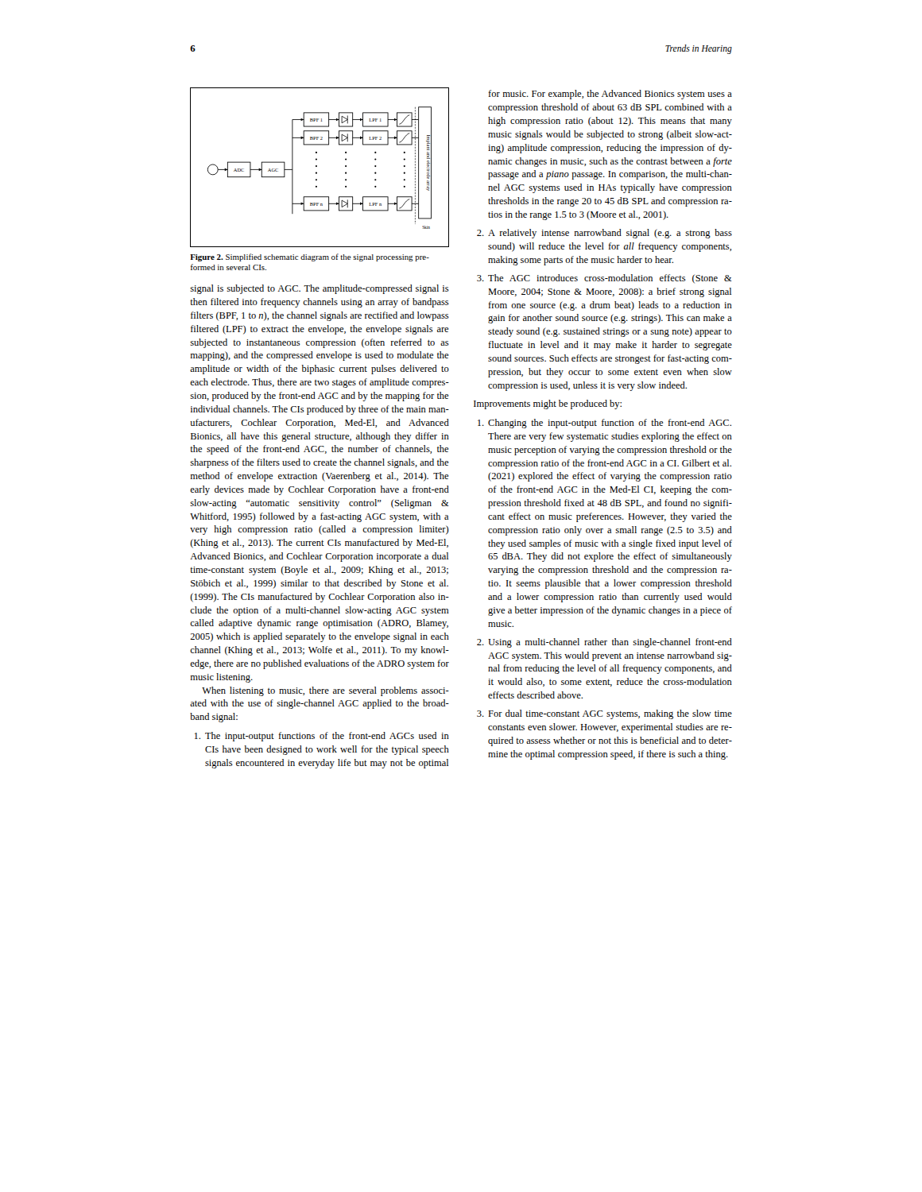6 Trends in Hearing
ADC AGC BPF 1 LPF 1 BPF 2 LPF 2 BPF n LPF n Implant and electrode array Skin
Figure 2. Simplified schematic diagram of the signal processing preformed in several CIs.
signal is subjected to AGC. The amplitude-compressed signal is then filtered into frequency channels using an array of bandpass filters (BPF, 1 to n), the channel signals are rectified and lowpass filtered (LPF) to extract the envelope, the envelope signals are subjected to instantaneous compression (often referred to as mapping), and the compressed envelope is used to modulate the amplitude or width of the biphasic current pulses delivered to each electrode. Thus, there are two stages of amplitude compression, produced by the front-end AGC and by the mapping for the individual channels. The CIs produced by three of the main manufacturers, Cochlear Corporation, Med-El, and Advanced Bionics, all have this general structure, although they differ in the speed of the front-end AGC, the number of channels, the sharpness of the filters used to create the channel signals, and the method of envelope extraction (Vaerenberg et al., 2014). The early devices made by Cochlear Corporation have a front-end slow-acting “automatic sensitivity control” (Seligman & Whitford, 1995) followed by a fast-acting AGC system, with a very high compression ratio (called a compression limiter) (Khing et al., 2013). The current CIs manufactured by Med-El, Advanced Bionics, and Cochlear Corporation incorporate a dual time-constant system (Boyle et al., 2009; Khing et al., 2013; Stöbich et al., 1999) similar to that described by Stone et al. (1999). The CIs manufactured by Cochlear Corporation also include the option of a multi-channel slow-acting AGC system called adaptive dynamic range optimisation (ADRO, Blamey, 2005) which is applied separately to the envelope signal in each channel (Khing et al., 2013; Wolfe et al., 2011). To my knowledge, there are no published evaluations of the ADRO system for music listening.
When listening to music, there are several problems associated with the use of single-channel AGC applied to the broadband signal:
The input-output functions of the front-end AGCs used in CIs have been designed to work well for the typical speech signals encountered in everyday life but may not be optimal for music. For example, the Advanced Bionics system uses a compression threshold of about 63 dB SPL combined with a high compression ratio (about 12). This means that many music signals would be subjected to strong (albeit slow-acting) amplitude compression, reducing the impression of dynamic changes in music, such as the contrast between a forte passage and a piano passage. In comparison, the multi-channel AGC systems used in HAs typically have compression thresholds in the range 20 to 45 dB SPL and compression ratios in the range 1.5 to 3 (Moore et al., 2001).
A relatively intense narrowband signal (e.g. a strong bass sound) will reduce the level for all frequency components, making some parts of the music harder to hear.
The AGC introduces cross-modulation effects (Stone & Moore, 2004; Stone & Moore, 2008): a brief strong signal from one source (e.g. a drum beat) leads to a reduction in gain for another sound source (e.g. strings). This can make a steady sound (e.g. sustained strings or a sung note) appear to fluctuate in level and it may make it harder to segregate sound sources. Such effects are strongest for fast-acting compression, but they occur to some extent even when slow compression is used, unless it is very slow indeed.
Improvements might be produced by:
Changing the input-output function of the front-end AGC. There are very few systematic studies exploring the effect on music perception of varying the compression threshold or the compression ratio of the front-end AGC in a CI. Gilbert et al. (2021) explored the effect of varying the compression ratio of the front-end AGC in the Med-El CI, keeping the compression threshold fixed at 48 dB SPL, and found no significant effect on music preferences. However, they varied the compression ratio only over a small range (2.5 to 3.5) and they used samples of music with a single fixed input level of 65 dBA. They did not explore the effect of simultaneously varying the compression threshold and the compression ratio. It seems plausible that a lower compression threshold and a lower compression ratio than currently used would give a better impression of the dynamic changes in a piece of music.
Using a multi-channel rather than single-channel front-end AGC system. This would prevent an intense narrowband signal from reducing the level of all frequency components, and it would also, to some extent, reduce the cross-modulation effects described above.
For dual time-constant AGC systems, making the slow time constants even slower. However, experimental studies are required to assess whether or not this is beneficial and to determine the optimal compression speed, if there is such a thing.